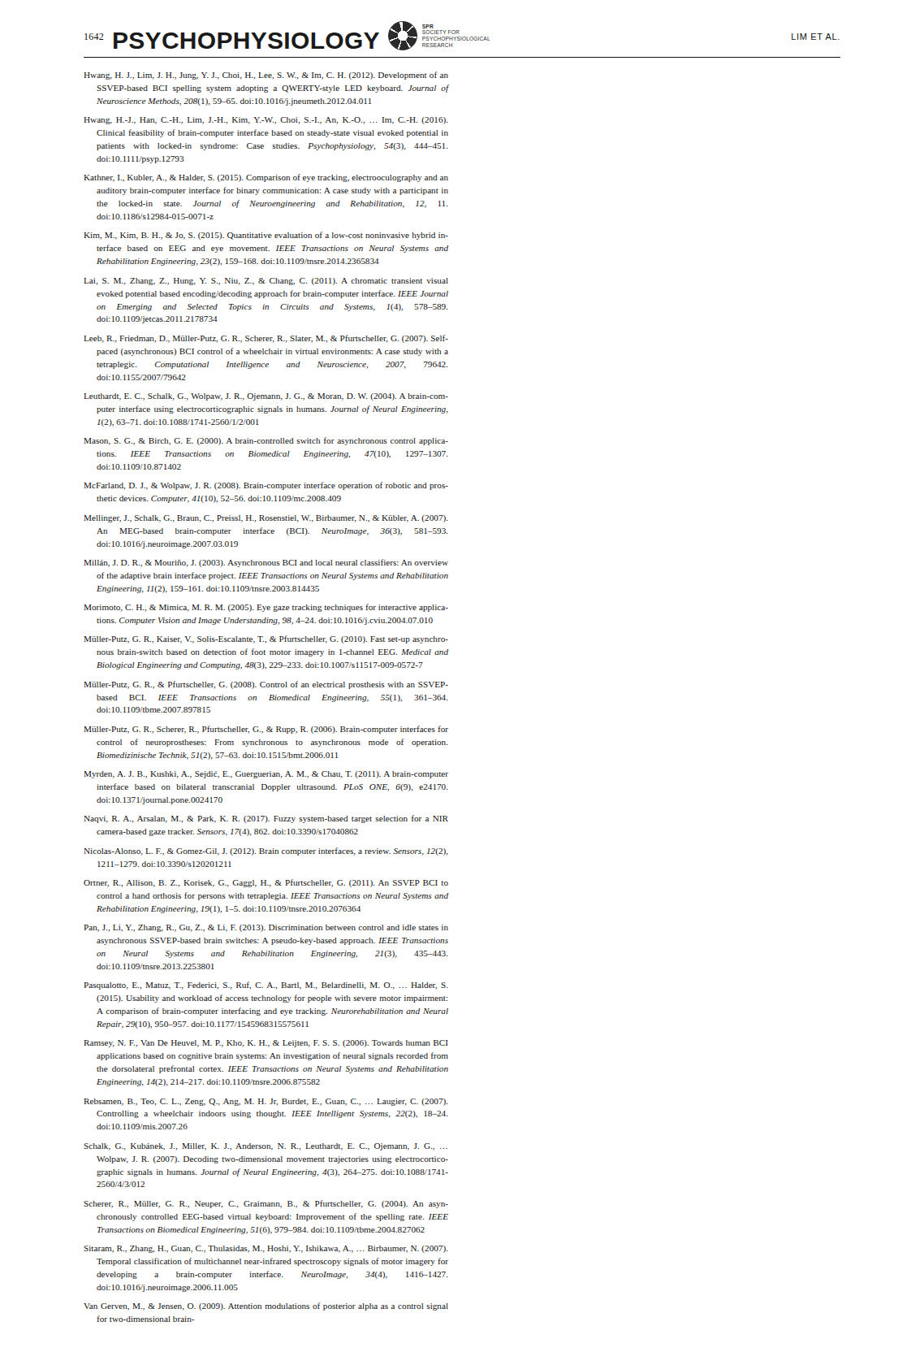1642
PSYCHOPHYSIOLOGY
SPR Society for
Psychophysiological
Research
LIM ET AL.
Hwang, H. J., Lim, J. H., Jung, Y. J., Choi, H., Lee, S. W., & Im, C. H. (2012). Development of an SSVEP-based BCI spelling system adopting a QWERTY-style LED keyboard. Journal of Neuroscience Methods, 208(1), 59–65. doi:10.1016/j.jneumeth.2012.04.011
Hwang, H.-J., Han, C.-H., Lim, J.-H., Kim, Y.-W., Choi, S.-I., An, K.-O., … Im, C.-H. (2016). Clinical feasibility of brain-computer interface based on steady-state visual evoked potential in patients with locked-in syndrome: Case studies. Psychophysiology, 54(3), 444–451. doi:10.1111/psyp.12793
Kathner, I., Kubler, A., & Halder, S. (2015). Comparison of eye tracking, electrooculography and an auditory brain-computer interface for binary communication: A case study with a participant in the locked-in state. Journal of Neuroengineering and Rehabilitation, 12, 11. doi:10.1186/s12984-015-0071-z
Kim, M., Kim, B. H., & Jo, S. (2015). Quantitative evaluation of a low-cost noninvasive hybrid interface based on EEG and eye movement. IEEE Transactions on Neural Systems and Rehabilitation Engineering, 23(2), 159–168. doi:10.1109/tnsre.2014.2365834
Lai, S. M., Zhang, Z., Hung, Y. S., Niu, Z., & Chang, C. (2011). A chromatic transient visual evoked potential based encoding/decoding approach for brain-computer interface. IEEE Journal on Emerging and Selected Topics in Circuits and Systems, 1(4), 578–589. doi:10.1109/jetcas.2011.2178734
Leeb, R., Friedman, D., Müller-Putz, G. R., Scherer, R., Slater, M., & Pfurtscheller, G. (2007). Self-paced (asynchronous) BCI control of a wheelchair in virtual environments: A case study with a tetraplegic. Computational Intelligence and Neuroscience, 2007, 79642. doi:10.1155/2007/79642
Leuthardt, E. C., Schalk, G., Wolpaw, J. R., Ojemann, J. G., & Moran, D. W. (2004). A brain-computer interface using electrocorticographic signals in humans. Journal of Neural Engineering, 1(2), 63–71. doi:10.1088/1741-2560/1/2/001
Mason, S. G., & Birch, G. E. (2000). A brain-controlled switch for asynchronous control applications. IEEE Transactions on Biomedical Engineering, 47(10), 1297–1307. doi:10.1109/10.871402
McFarland, D. J., & Wolpaw, J. R. (2008). Brain-computer interface operation of robotic and prosthetic devices. Computer, 41(10), 52–56. doi:10.1109/mc.2008.409
Mellinger, J., Schalk, G., Braun, C., Preissl, H., Rosenstiel, W., Birbaumer, N., & Kübler, A. (2007). An MEG-based brain-computer interface (BCI). NeuroImage, 36(3), 581–593. doi:10.1016/j.neuroimage.2007.03.019
Millán, J. D. R., & Mouriño, J. (2003). Asynchronous BCI and local neural classifiers: An overview of the adaptive brain interface project. IEEE Transactions on Neural Systems and Rehabilitation Engineering, 11(2), 159–161. doi:10.1109/tnsre.2003.814435
Morimoto, C. H., & Mimica, M. R. M. (2005). Eye gaze tracking techniques for interactive applications. Computer Vision and Image Understanding, 98, 4–24. doi:10.1016/j.cviu.2004.07.010
Müller-Putz, G. R., Kaiser, V., Solis-Escalante, T., & Pfurtscheller, G. (2010). Fast set-up asynchronous brain-switch based on detection of foot motor imagery in 1-channel EEG. Medical and Biological Engineering and Computing, 48(3), 229–233. doi:10.1007/s11517-009-0572-7
Müller-Putz, G. R., & Pfurtscheller, G. (2008). Control of an electrical prosthesis with an SSVEP-based BCI. IEEE Transactions on Biomedical Engineering, 55(1), 361–364. doi:10.1109/tbme.2007.897815
Müller-Putz, G. R., Scherer, R., Pfurtscheller, G., & Rupp, R. (2006). Brain-computer interfaces for control of neuroprostheses: From synchronous to asynchronous mode of operation. Biomedizinische Technik, 51(2), 57–63. doi:10.1515/bmt.2006.011
Myrden, A. J. B., Kushki, A., Sejdić, E., Guerguerian, A. M., & Chau, T. (2011). A brain-computer interface based on bilateral transcranial Doppler ultrasound. PLoS ONE, 6(9), e24170. doi:10.1371/journal.pone.0024170
Naqvi, R. A., Arsalan, M., & Park, K. R. (2017). Fuzzy system-based target selection for a NIR camera-based gaze tracker. Sensors, 17(4), 862. doi:10.3390/s17040862
Nicolas-Alonso, L. F., & Gomez-Gil, J. (2012). Brain computer interfaces, a review. Sensors, 12(2), 1211–1279. doi:10.3390/s120201211
Ortner, R., Allison, B. Z., Korisek, G., Gaggl, H., & Pfurtscheller, G. (2011). An SSVEP BCI to control a hand orthosis for persons with tetraplegia. IEEE Transactions on Neural Systems and Rehabilitation Engineering, 19(1), 1–5. doi:10.1109/tnsre.2010.2076364
Pan, J., Li, Y., Zhang, R., Gu, Z., & Li, F. (2013). Discrimination between control and idle states in asynchronous SSVEP-based brain switches: A pseudo-key-based approach. IEEE Transactions on Neural Systems and Rehabilitation Engineering, 21(3), 435–443. doi:10.1109/tnsre.2013.2253801
Pasqualotto, E., Matuz, T., Federici, S., Ruf, C. A., Bartl, M., Belardinelli, M. O., … Halder, S. (2015). Usability and workload of access technology for people with severe motor impairment: A comparison of brain-computer interfacing and eye tracking. Neurorehabilitation and Neural Repair, 29(10), 950–957. doi:10.1177/1545968315575611
Ramsey, N. F., Van De Heuvel, M. P., Kho, K. H., & Leijten, F. S. S. (2006). Towards human BCI applications based on cognitive brain systems: An investigation of neural signals recorded from the dorsolateral prefrontal cortex. IEEE Transactions on Neural Systems and Rehabilitation Engineering, 14(2), 214–217. doi:10.1109/tnsre.2006.875582
Rebsamen, B., Teo, C. L., Zeng, Q., Ang, M. H. Jr, Burdet, E., Guan, C., … Laugier, C. (2007). Controlling a wheelchair indoors using thought. IEEE Intelligent Systems, 22(2), 18–24. doi:10.1109/mis.2007.26
Schalk, G., Kubánek, J., Miller, K. J., Anderson, N. R., Leuthardt, E. C., Ojemann, J. G., … Wolpaw, J. R. (2007). Decoding two-dimensional movement trajectories using electrocorticographic signals in humans. Journal of Neural Engineering, 4(3), 264–275. doi:10.1088/1741-2560/4/3/012
Scherer, R., Müller, G. R., Neuper, C., Graimann, B., & Pfurtscheller, G. (2004). An asynchronously controlled EEG-based virtual keyboard: Improvement of the spelling rate. IEEE Transactions on Biomedical Engineering, 51(6), 979–984. doi:10.1109/tbme.2004.827062
Sitaram, R., Zhang, H., Guan, C., Thulasidas, M., Hoshi, Y., Ishikawa, A., … Birbaumer, N. (2007). Temporal classification of multichannel near-infrared spectroscopy signals of motor imagery for developing a brain-computer interface. NeuroImage, 34(4), 1416–1427. doi:10.1016/j.neuroimage.2006.11.005
Van Gerven, M., & Jensen, O. (2009). Attention modulations of posterior alpha as a control signal for two-dimensional brain-